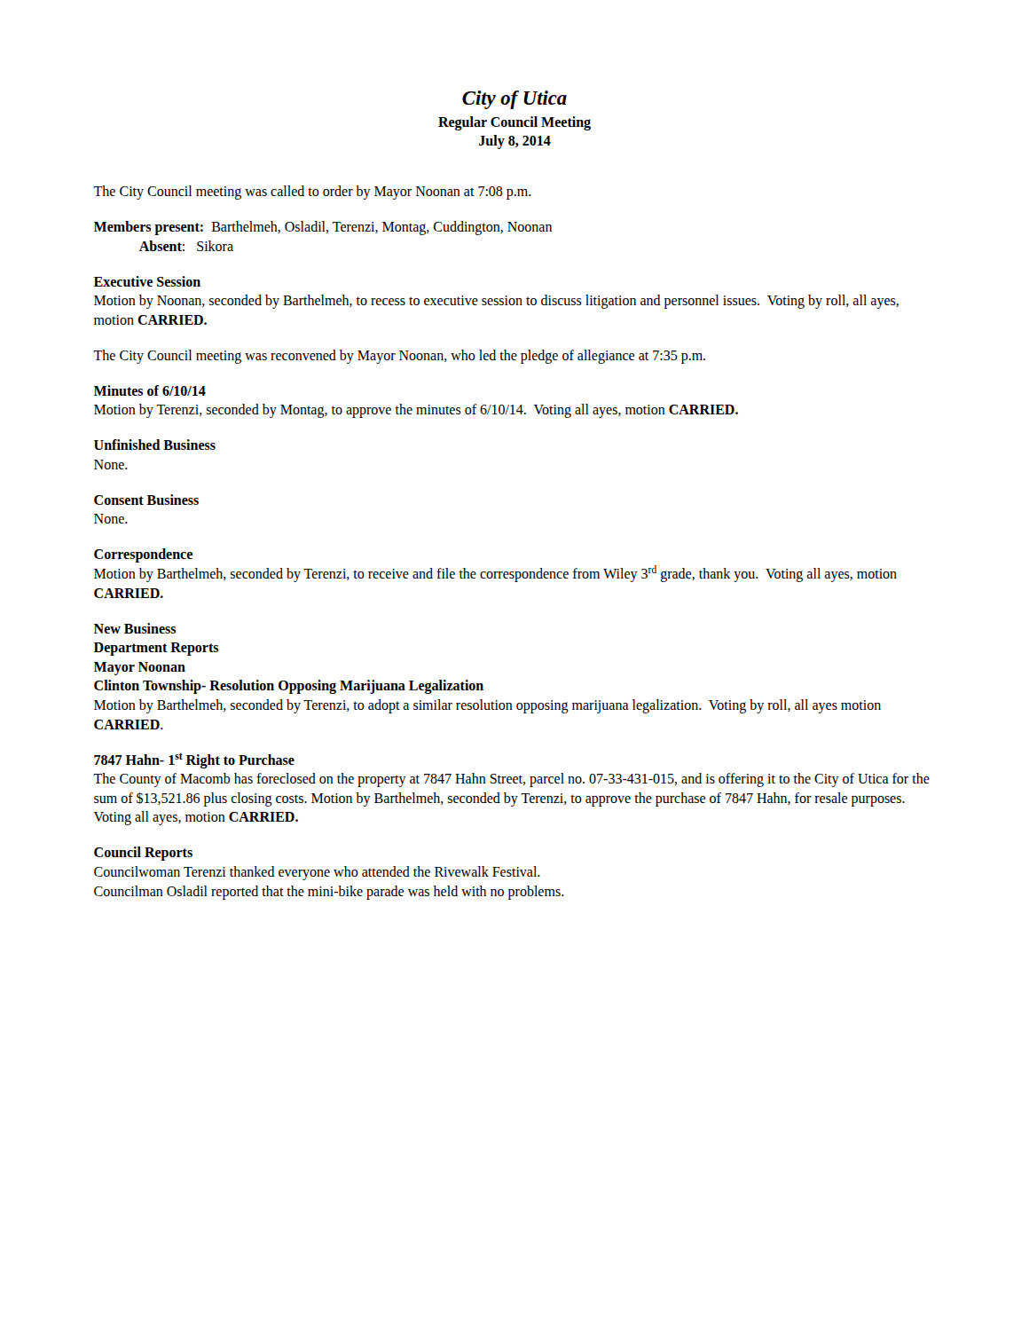City of Utica
Regular Council Meeting
July 8, 2014
The City Council meeting was called to order by Mayor Noonan at 7:08 p.m.
Members present: Barthelmeh, Osladil, Terenzi, Montag, Cuddington, Noonan
Absent: Sikora
Executive Session
Motion by Noonan, seconded by Barthelmeh, to recess to executive session to discuss litigation and personnel issues. Voting by roll, all ayes, motion CARRIED.
The City Council meeting was reconvened by Mayor Noonan, who led the pledge of allegiance at 7:35 p.m.
Minutes of 6/10/14
Motion by Terenzi, seconded by Montag, to approve the minutes of 6/10/14. Voting all ayes, motion CARRIED.
Unfinished Business
None.
Consent Business
None.
Correspondence
Motion by Barthelmeh, seconded by Terenzi, to receive and file the correspondence from Wiley 3rd grade, thank you. Voting all ayes, motion CARRIED.
New Business
Department Reports
Mayor Noonan
Clinton Township- Resolution Opposing Marijuana Legalization
Motion by Barthelmeh, seconded by Terenzi, to adopt a similar resolution opposing marijuana legalization. Voting by roll, all ayes motion CARRIED.
7847 Hahn- 1st Right to Purchase
The County of Macomb has foreclosed on the property at 7847 Hahn Street, parcel no. 07-33-431-015, and is offering it to the City of Utica for the sum of $13,521.86 plus closing costs. Motion by Barthelmeh, seconded by Terenzi, to approve the purchase of 7847 Hahn, for resale purposes. Voting all ayes, motion CARRIED.
Council Reports
Councilwoman Terenzi thanked everyone who attended the Rivewalk Festival.
Councilman Osladil reported that the mini-bike parade was held with no problems.